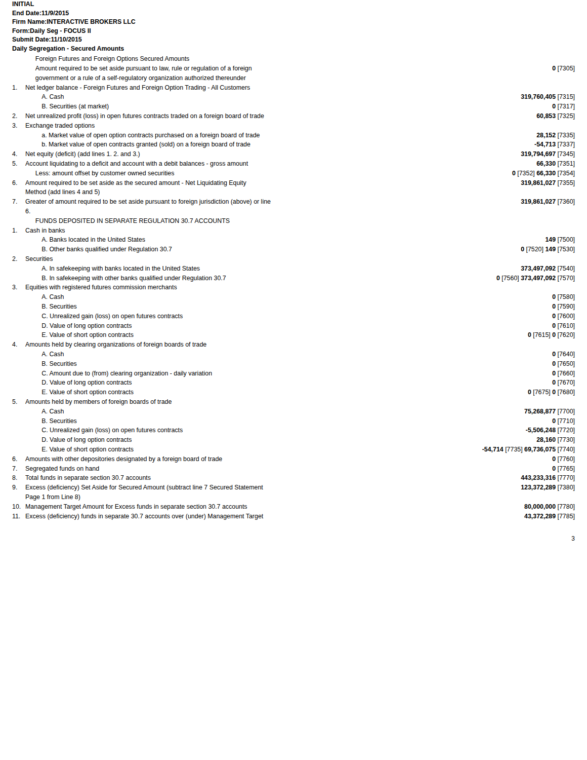INITIAL
End Date:11/9/2015
Firm Name:INTERACTIVE BROKERS LLC
Form:Daily Seg - FOCUS II
Submit Date:11/10/2015
Daily Segregation - Secured Amounts
| | Foreign Futures and Foreign Options Secured Amounts | |
| | Amount required to be set aside pursuant to law, rule or regulation of a foreign | 0 [7305] |
| | government or a rule of a self-regulatory organization authorized thereunder | |
| 1. | Net ledger balance - Foreign Futures and Foreign Option Trading - All Customers | |
| | A. Cash | 319,760,405 [7315] |
| | B. Securities (at market) | 0 [7317] |
| 2. | Net unrealized profit (loss) in open futures contracts traded on a foreign board of trade | 60,853 [7325] |
| 3. | Exchange traded options | |
| | a. Market value of open option contracts purchased on a foreign board of trade | 28,152 [7335] |
| | b. Market value of open contracts granted (sold) on a foreign board of trade | -54,713 [7337] |
| 4. | Net equity (deficit) (add lines 1. 2. and 3.) | 319,794,697 [7345] |
| 5. | Account liquidating to a deficit and account with a debit balances - gross amount | 66,330 [7351] |
| | Less: amount offset by customer owned securities | 0 [7352] 66,330 [7354] |
| 6. | Amount required to be set aside as the secured amount - Net Liquidating Equity | 319,861,027 [7355] |
| | Method (add lines 4 and 5) | |
| 7. | Greater of amount required to be set aside pursuant to foreign jurisdiction (above) or line | 319,861,027 [7360] |
| | 6. | |
| | FUNDS DEPOSITED IN SEPARATE REGULATION 30.7 ACCOUNTS | |
| 1. | Cash in banks | |
| | A. Banks located in the United States | 149 [7500] |
| | B. Other banks qualified under Regulation 30.7 | 0 [7520] 149 [7530] |
| 2. | Securities | |
| | A. In safekeeping with banks located in the United States | 373,497,092 [7540] |
| | B. In safekeeping with other banks qualified under Regulation 30.7 | 0 [7560] 373,497,092 [7570] |
| 3. | Equities with registered futures commission merchants | |
| | A. Cash | 0 [7580] |
| | B. Securities | 0 [7590] |
| | C. Unrealized gain (loss) on open futures contracts | 0 [7600] |
| | D. Value of long option contracts | 0 [7610] |
| | E. Value of short option contracts | 0 [7615] 0 [7620] |
| 4. | Amounts held by clearing organizations of foreign boards of trade | |
| | A. Cash | 0 [7640] |
| | B. Securities | 0 [7650] |
| | C. Amount due to (from) clearing organization - daily variation | 0 [7660] |
| | D. Value of long option contracts | 0 [7670] |
| | E. Value of short option contracts | 0 [7675] 0 [7680] |
| 5. | Amounts held by members of foreign boards of trade | |
| | A. Cash | 75,268,877 [7700] |
| | B. Securities | 0 [7710] |
| | C. Unrealized gain (loss) on open futures contracts | -5,506,248 [7720] |
| | D. Value of long option contracts | 28,160 [7730] |
| | E. Value of short option contracts | -54,714 [7735] 69,736,075 [7740] |
| 6. | Amounts with other depositories designated by a foreign board of trade | 0 [7760] |
| 7. | Segregated funds on hand | 0 [7765] |
| 8. | Total funds in separate section 30.7 accounts | 443,233,316 [7770] |
| 9. | Excess (deficiency) Set Aside for Secured Amount (subtract line 7 Secured Statement | 123,372,289 [7380] |
| | Page 1 from Line 8) | |
| 10. | Management Target Amount for Excess funds in separate section 30.7 accounts | 80,000,000 [7780] |
| 11. | Excess (deficiency) funds in separate 30.7 accounts over (under) Management Target | 43,372,289 [7785] |
3